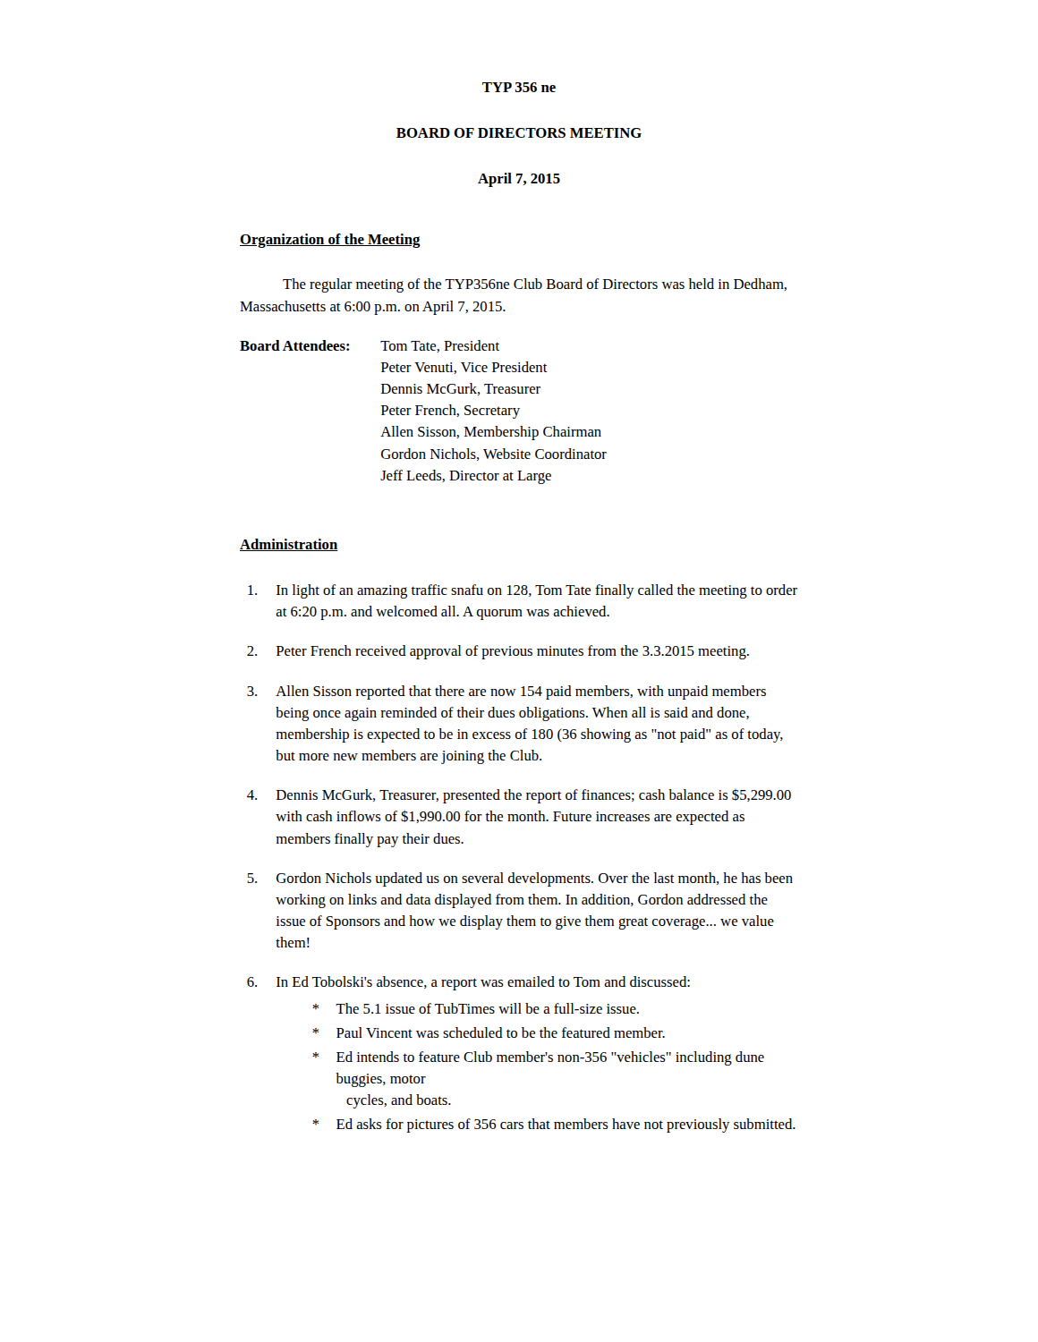TYP 356 ne
BOARD OF DIRECTORS MEETING
April 7, 2015
Organization of the Meeting
The regular meeting of the TYP356ne Club Board of Directors was held in Dedham, Massachusetts at 6:00 p.m. on April 7, 2015.
| Board Attendees: | Tom Tate, President Peter Venuti, Vice President Dennis McGurk, Treasurer Peter French, Secretary Allen Sisson, Membership Chairman Gordon Nichols, Website Coordinator Jeff Leeds, Director at Large |
Administration
1. In light of an amazing traffic snafu on 128, Tom Tate finally called the meeting to order at 6:20 p.m. and welcomed all. A quorum was achieved.
2. Peter French received approval of previous minutes from the 3.3.2015 meeting.
3. Allen Sisson reported that there are now 154 paid members, with unpaid members being once again reminded of their dues obligations. When all is said and done, membership is expected to be in excess of 180 (36 showing as "not paid" as of today, but more new members are joining the Club.
4. Dennis McGurk, Treasurer, presented the report of finances; cash balance is $5,299.00 with cash inflows of $1,990.00 for the month. Future increases are expected as members finally pay their dues.
5. Gordon Nichols updated us on several developments. Over the last month, he has been working on links and data displayed from them. In addition, Gordon addressed the issue of Sponsors and how we display them to give them great coverage... we value them!
6. In Ed Tobolski's absence, a report was emailed to Tom and discussed:
*The 5.1 issue of TubTimes will be a full-size issue.
*Paul Vincent was scheduled to be the featured member.
*Ed intends to feature Club member's non-356 "vehicles" including dune buggies, motorcycles, and boats.
*Ed asks for pictures of 356 cars that members have not previously submitted.